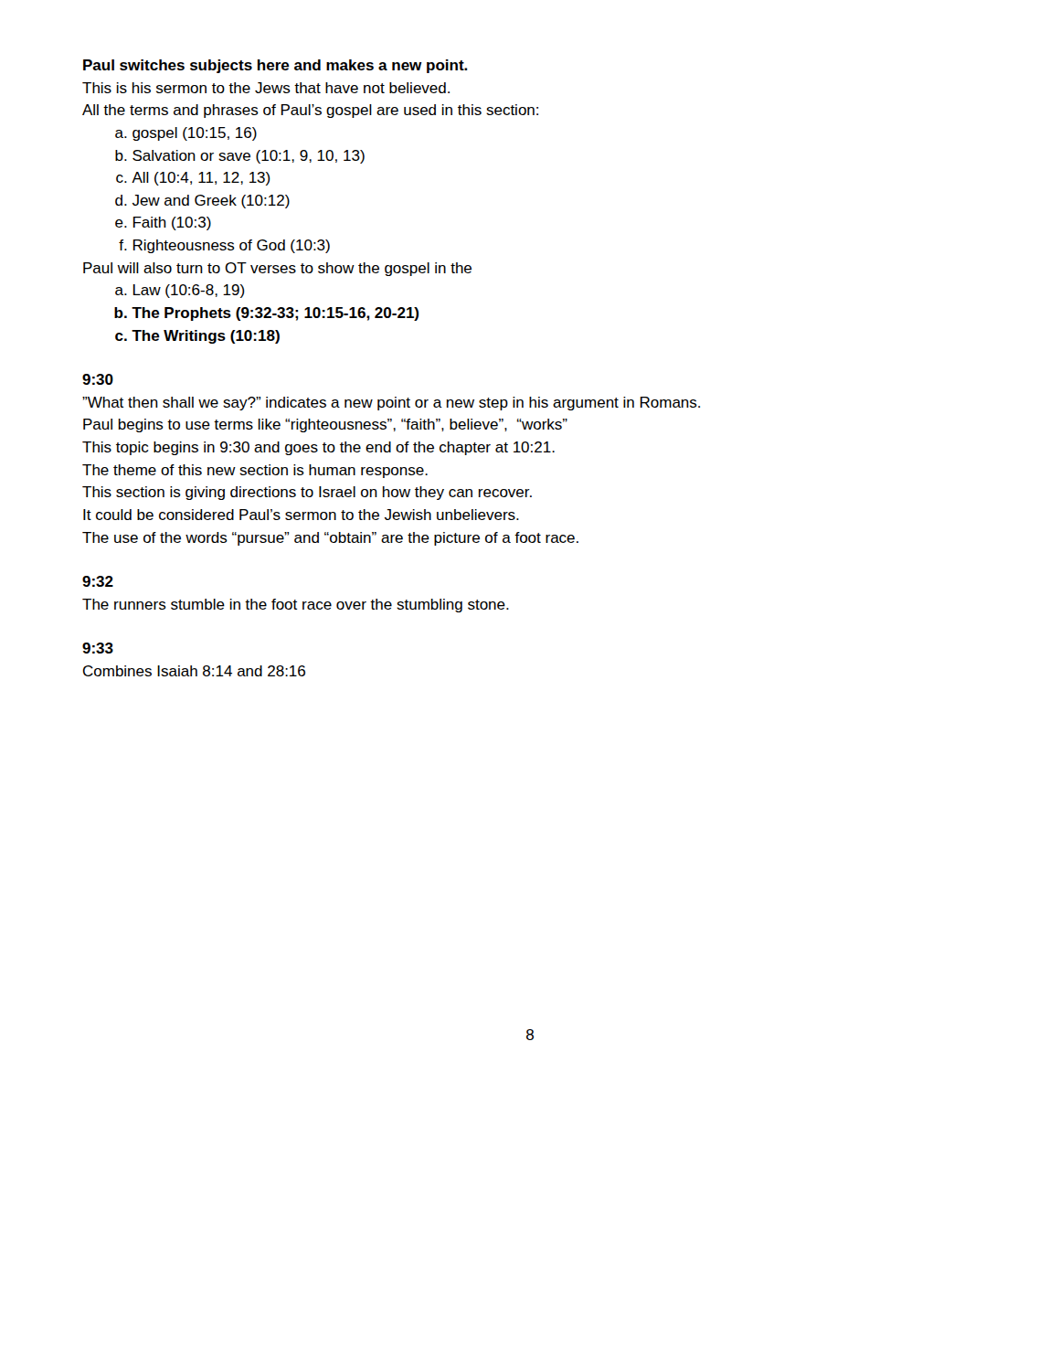Paul switches subjects here and makes a new point.
This is his sermon to the Jews that have not believed.
All the terms and phrases of Paul’s gospel are used in this section:
gospel (10:15, 16)
Salvation or save (10:1, 9, 10, 13)
All (10:4, 11, 12, 13)
Jew and Greek (10:12)
Faith (10:3)
Righteousness of God (10:3)
Paul will also turn to OT verses to show the gospel in the
Law (10:6-8, 19)
The Prophets (9:32-33; 10:15-16, 20-21)
The Writings (10:18)
9:30
”What then shall we say?” indicates a new point or a new step in his argument in Romans.
Paul begins to use terms like “righteousness”, “faith”, believe”, “works”
This topic begins in 9:30 and goes to the end of the chapter at 10:21.
The theme of this new section is human response.
This section is giving directions to Israel on how they can recover.
It could be considered Paul’s sermon to the Jewish unbelievers.
The use of the words “pursue” and “obtain” are the picture of a foot race.
9:32
The runners stumble in the foot race over the stumbling stone.
9:33
Combines Isaiah 8:14 and 28:16
8